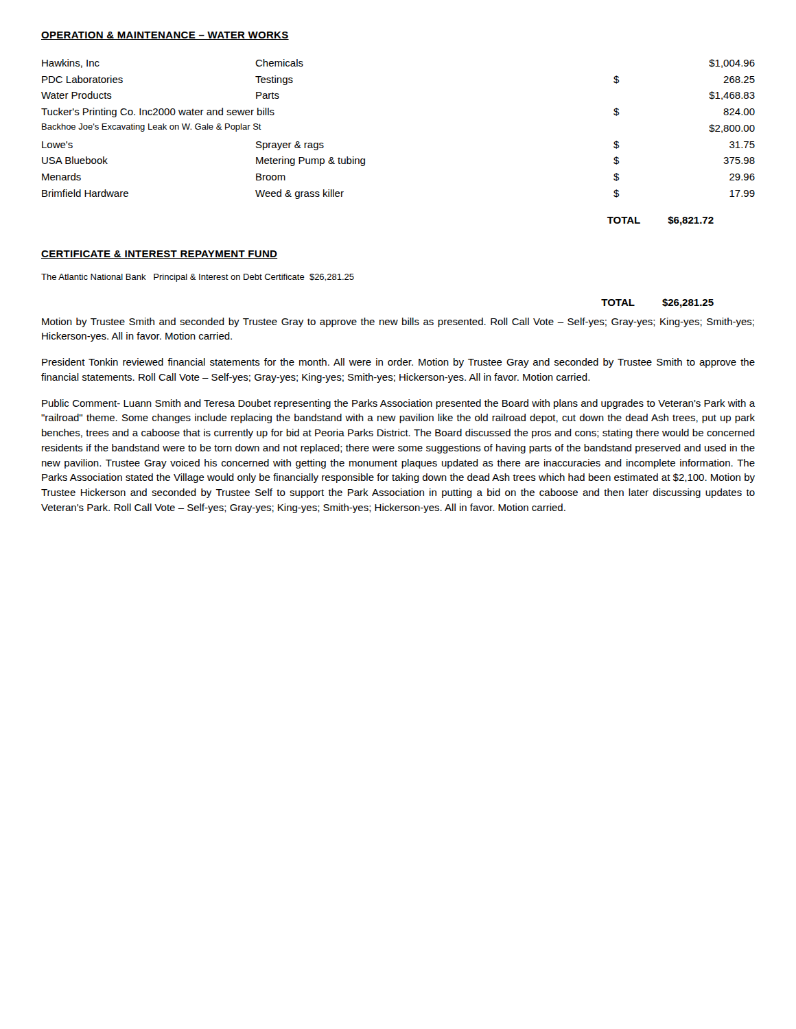OPERATION & MAINTENANCE – WATER WORKS
| Hawkins, Inc | Chemicals | | $1,004.96 |
| PDC Laboratories | Testings | $ | 268.25 |
| Water Products | Parts | | $1,468.83 |
| Tucker's Printing Co. Inc2000 water and sewer bills | $ | 824.00 |
| Backhoe Joe's Excavating Leak on W. Gale & Poplar St | | $2,800.00 |
| Lowe's | Sprayer & rags | $ | 31.75 |
| USA Bluebook | Metering Pump & tubing | $ | 375.98 |
| Menards | Broom | $ | 29.96 |
| Brimfield Hardware | Weed & grass killer | $ | 17.99 |
TOTAL$6,821.72
CERTIFICATE & INTEREST REPAYMENT FUND
The Atlantic National Bank Principal & Interest on Debt Certificate $26,281.25
TOTAL$26,281.25
Motion by Trustee Smith and seconded by Trustee Gray to approve the new bills as presented. Roll Call Vote – Self-yes; Gray-yes; King-yes; Smith-yes; Hickerson-yes. All in favor. Motion carried.
President Tonkin reviewed financial statements for the month. All were in order. Motion by Trustee Gray and seconded by Trustee Smith to approve the financial statements. Roll Call Vote – Self-yes; Gray-yes; King-yes; Smith-yes; Hickerson-yes. All in favor. Motion carried.
Public Comment- Luann Smith and Teresa Doubet representing the Parks Association presented the Board with plans and upgrades to Veteran's Park with a "railroad" theme. Some changes include replacing the bandstand with a new pavilion like the old railroad depot, cut down the dead Ash trees, put up park benches, trees and a caboose that is currently up for bid at Peoria Parks District. The Board discussed the pros and cons; stating there would be concerned residents if the bandstand were to be torn down and not replaced; there were some suggestions of having parts of the bandstand preserved and used in the new pavilion. Trustee Gray voiced his concerned with getting the monument plaques updated as there are inaccuracies and incomplete information. The Parks Association stated the Village would only be financially responsible for taking down the dead Ash trees which had been estimated at $2,100. Motion by Trustee Hickerson and seconded by Trustee Self to support the Park Association in putting a bid on the caboose and then later discussing updates to Veteran's Park. Roll Call Vote – Self-yes; Gray-yes; King-yes; Smith-yes; Hickerson-yes. All in favor. Motion carried.